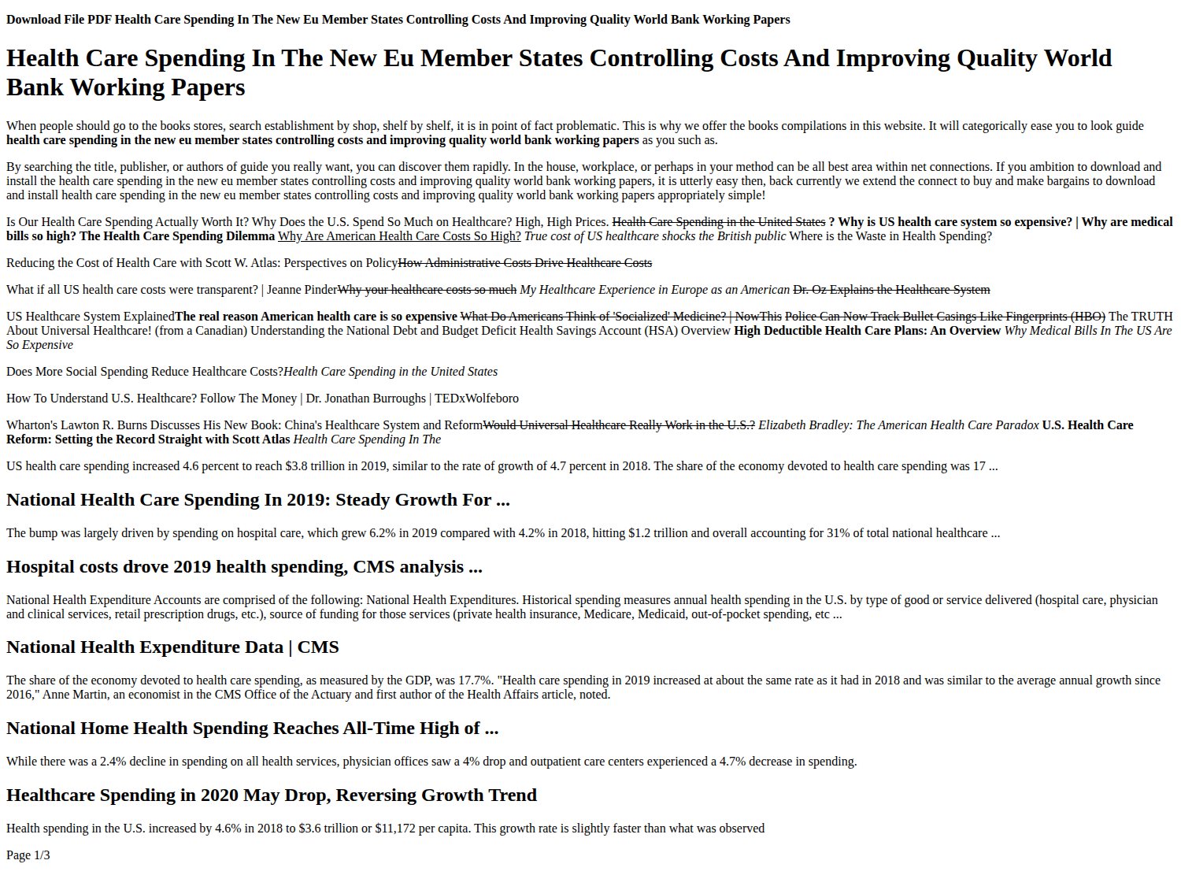Download File PDF Health Care Spending In The New Eu Member States Controlling Costs And Improving Quality World Bank Working Papers
Health Care Spending In The New Eu Member States Controlling Costs And Improving Quality World Bank Working Papers
When people should go to the books stores, search establishment by shop, shelf by shelf, it is in point of fact problematic. This is why we offer the books compilations in this website. It will categorically ease you to look guide health care spending in the new eu member states controlling costs and improving quality world bank working papers as you such as.
By searching the title, publisher, or authors of guide you really want, you can discover them rapidly. In the house, workplace, or perhaps in your method can be all best area within net connections. If you ambition to download and install the health care spending in the new eu member states controlling costs and improving quality world bank working papers, it is utterly easy then, back currently we extend the connect to buy and make bargains to download and install health care spending in the new eu member states controlling costs and improving quality world bank working papers appropriately simple!
Is Our Health Care Spending Actually Worth It? Why Does the U.S. Spend So Much on Healthcare? High, High Prices. Health Care Spending in the United States ? Why is US health care system so expensive? | Why are medical bills so high? The Health Care Spending Dilemma Why Are American Health Care Costs So High? True cost of US healthcare shocks the British public Where is the Waste in Health Spending?
Reducing the Cost of Health Care with Scott W. Atlas: Perspectives on PolicyHow Administrative Costs Drive Healthcare Costs
What if all US health care costs were transparent? | Jeanne PinderWhy your healthcare costs so much My Healthcare Experience in Europe as an American Dr. Oz Explains the Healthcare System
US Healthcare System ExplainedThe real reason American health care is so expensive What Do Americans Think of 'Socialized' Medicine? | NowThis Police Can Now Track Bullet Casings Like Fingerprints (HBO) The TRUTH About Universal Healthcare! (from a Canadian) Understanding the National Debt and Budget Deficit Health Savings Account (HSA) Overview High Deductible Health Care Plans: An Overview Why Medical Bills In The US Are So Expensive
Does More Social Spending Reduce Healthcare Costs?Health Care Spending in the United States
How To Understand U.S. Healthcare? Follow The Money | Dr. Jonathan Burroughs | TEDxWolfeboro
Wharton's Lawton R. Burns Discusses His New Book: China's Healthcare System and ReformWould Universal Healthcare Really Work in the U.S.? Elizabeth Bradley: The American Health Care Paradox U.S. Health Care Reform: Setting the Record Straight with Scott Atlas Health Care Spending In The
US health care spending increased 4.6 percent to reach $3.8 trillion in 2019, similar to the rate of growth of 4.7 percent in 2018. The share of the economy devoted to health care spending was 17 ...
National Health Care Spending In 2019: Steady Growth For ...
The bump was largely driven by spending on hospital care, which grew 6.2% in 2019 compared with 4.2% in 2018, hitting $1.2 trillion and overall accounting for 31% of total national healthcare ...
Hospital costs drove 2019 health spending, CMS analysis ...
National Health Expenditure Accounts are comprised of the following: National Health Expenditures. Historical spending measures annual health spending in the U.S. by type of good or service delivered (hospital care, physician and clinical services, retail prescription drugs, etc.), source of funding for those services (private health insurance, Medicare, Medicaid, out-of-pocket spending, etc ...
National Health Expenditure Data | CMS
The share of the economy devoted to health care spending, as measured by the GDP, was 17.7%. "Health care spending in 2019 increased at about the same rate as it had in 2018 and was similar to the average annual growth since 2016," Anne Martin, an economist in the CMS Office of the Actuary and first author of the Health Affairs article, noted.
National Home Health Spending Reaches All-Time High of ...
While there was a 2.4% decline in spending on all health services, physician offices saw a 4% drop and outpatient care centers experienced a 4.7% decrease in spending.
Healthcare Spending in 2020 May Drop, Reversing Growth Trend
Health spending in the U.S. increased by 4.6% in 2018 to $3.6 trillion or $11,172 per capita. This growth rate is slightly faster than what was observed
Page 1/3